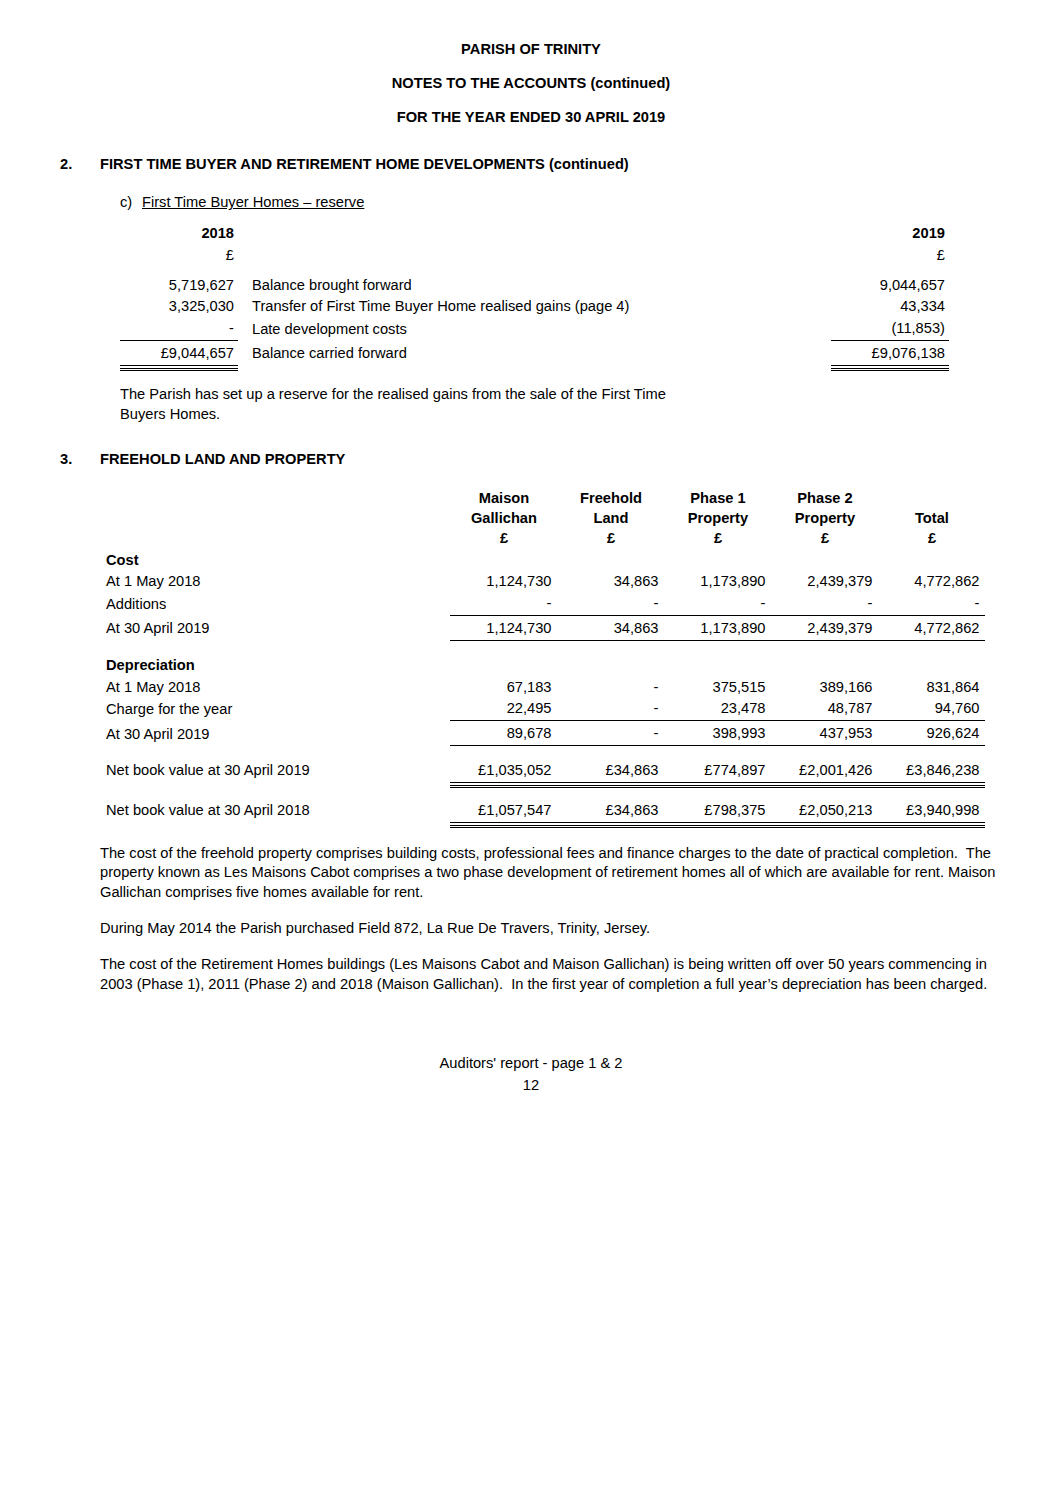PARISH OF TRINITY
NOTES TO THE ACCOUNTS (continued)
FOR THE YEAR ENDED 30 APRIL 2019
2. FIRST TIME BUYER AND RETIREMENT HOME DEVELOPMENTS (continued)
c) First Time Buyer Homes – reserve
| 2018 | | 2019 |
| £ | | £ |
| 5,719,627 | Balance brought forward | 9,044,657 |
| 3,325,030 | Transfer of First Time Buyer Home realised gains (page 4) | 43,334 |
| - | Late development costs | (11,853) |
| £9,044,657 | Balance carried forward | £9,076,138 |
The Parish has set up a reserve for the realised gains from the sale of the First Time
Buyers Homes.
3. FREEHOLD LAND AND PROPERTY
| | Maison Gallichan £ | Freehold Land £ | Phase 1 Property £ | Phase 2 Property £ | Total £ |
| --- | --- | --- | --- | --- | --- |
| Cost | |
| At 1 May 2018 | 1,124,730 | 34,863 | 1,173,890 | 2,439,379 | 4,772,862 |
| Additions | - | - | - | - | - |
| At 30 April 2019 | 1,124,730 | 34,863 | 1,173,890 | 2,439,379 | 4,772,862 |
| Depreciation | |
| At 1 May 2018 | 67,183 | - | 375,515 | 389,166 | 831,864 |
| Charge for the year | 22,495 | - | 23,478 | 48,787 | 94,760 |
| At 30 April 2019 | 89,678 | - | 398,993 | 437,953 | 926,624 |
| Net book value at 30 April 2019 | £1,035,052 | £34,863 | £774,897 | £2,001,426 | £3,846,238 |
| Net book value at 30 April 2018 | £1,057,547 | £34,863 | £798,375 | £2,050,213 | £3,940,998 |
The cost of the freehold property comprises building costs, professional fees and finance charges to the date of practical completion. The property known as Les Maisons Cabot comprises a two phase development of retirement homes all of which are available for rent. Maison Gallichan comprises five homes available for rent.
During May 2014 the Parish purchased Field 872, La Rue De Travers, Trinity, Jersey.
The cost of the Retirement Homes buildings (Les Maisons Cabot and Maison Gallichan) is being written off over 50 years commencing in 2003 (Phase 1), 2011 (Phase 2) and 2018 (Maison Gallichan). In the first year of completion a full year’s depreciation has been charged.
Auditors' report - page 1 & 2
12